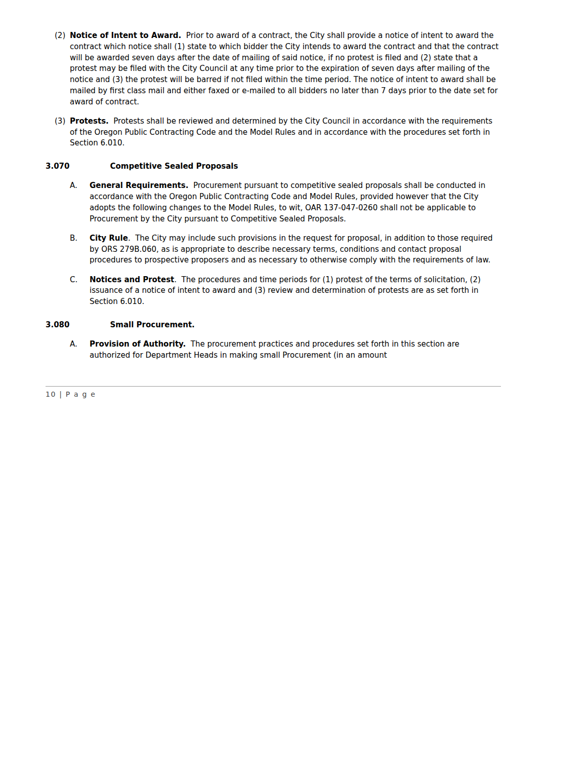(2)
Notice of Intent to Award. Prior to award of a contract, the City shall provide a notice of intent to award the contract which notice shall (1) state to which bidder the City intends to award the contract and that the contract will be awarded seven days after the date of mailing of said notice, if no protest is filed and (2) state that a protest may be filed with the City Council at any time prior to the expiration of seven days after mailing of the notice and (3) the protest will be barred if not filed within the time period. The notice of intent to award shall be mailed by first class mail and either faxed or e-mailed to all bidders no later than 7 days prior to the date set for award of contract.
(3)
Protests. Protests shall be reviewed and determined by the City Council in accordance with the requirements of the Oregon Public Contracting Code and the Model Rules and in accordance with the procedures set forth in Section 6.010.
3.070
Competitive Sealed Proposals
A.
General Requirements. Procurement pursuant to competitive sealed proposals shall be conducted in accordance with the Oregon Public Contracting Code and Model Rules, provided however that the City adopts the following changes to the Model Rules, to wit, OAR 137-047-0260 shall not be applicable to Procurement by the City pursuant to Competitive Sealed Proposals.
B.
City Rule. The City may include such provisions in the request for proposal, in addition to those required by ORS 279B.060, as is appropriate to describe necessary terms, conditions and contact proposal procedures to prospective proposers and as necessary to otherwise comply with the requirements of law.
C.
Notices and Protest. The procedures and time periods for (1) protest of the terms of solicitation, (2) issuance of a notice of intent to award and (3) review and determination of protests are as set forth in Section 6.010.
3.080
Small Procurement.
A.
Provision of Authority. The procurement practices and procedures set forth in this section are authorized for Department Heads in making small Procurement (in an amount
10 | P a g e